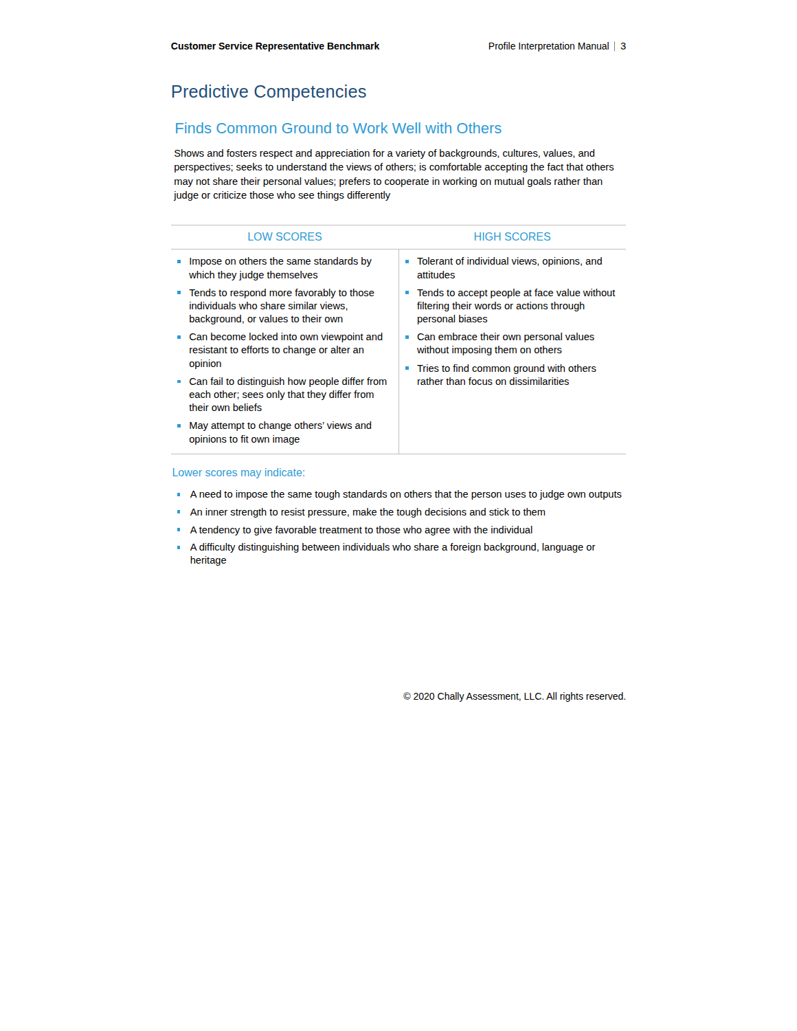Customer Service Representative Benchmark
Profile Interpretation Manual 3
Predictive Competencies
Finds Common Ground to Work Well with Others
Shows and fosters respect and appreciation for a variety of backgrounds, cultures, values, and perspectives; seeks to understand the views of others; is comfortable accepting the fact that others may not share their personal values; prefers to cooperate in working on mutual goals rather than judge or criticize those who see things differently
| LOW SCORES | HIGH SCORES |
| --- | --- |
| Impose on others the same standards by which they judge themselves Tends to respond more favorably to those individuals who share similar views, background, or values to their own Can become locked into own viewpoint and resistant to efforts to change or alter an opinion Can fail to distinguish how people differ from each other; sees only that they differ from their own beliefs May attempt to change others’ views and opinions to fit own image | Tolerant of individual views, opinions, and attitudes Tends to accept people at face value without filtering their words or actions through personal biases Can embrace their own personal values without imposing them on others Tries to find common ground with others rather than focus on dissimilarities |
Lower scores may indicate:
A need to impose the same tough standards on others that the person uses to judge own outputs
An inner strength to resist pressure, make the tough decisions and stick to them
A tendency to give favorable treatment to those who agree with the individual
A difficulty distinguishing between individuals who share a foreign background, language or heritage
© 2020 Chally Assessment, LLC. All rights reserved.